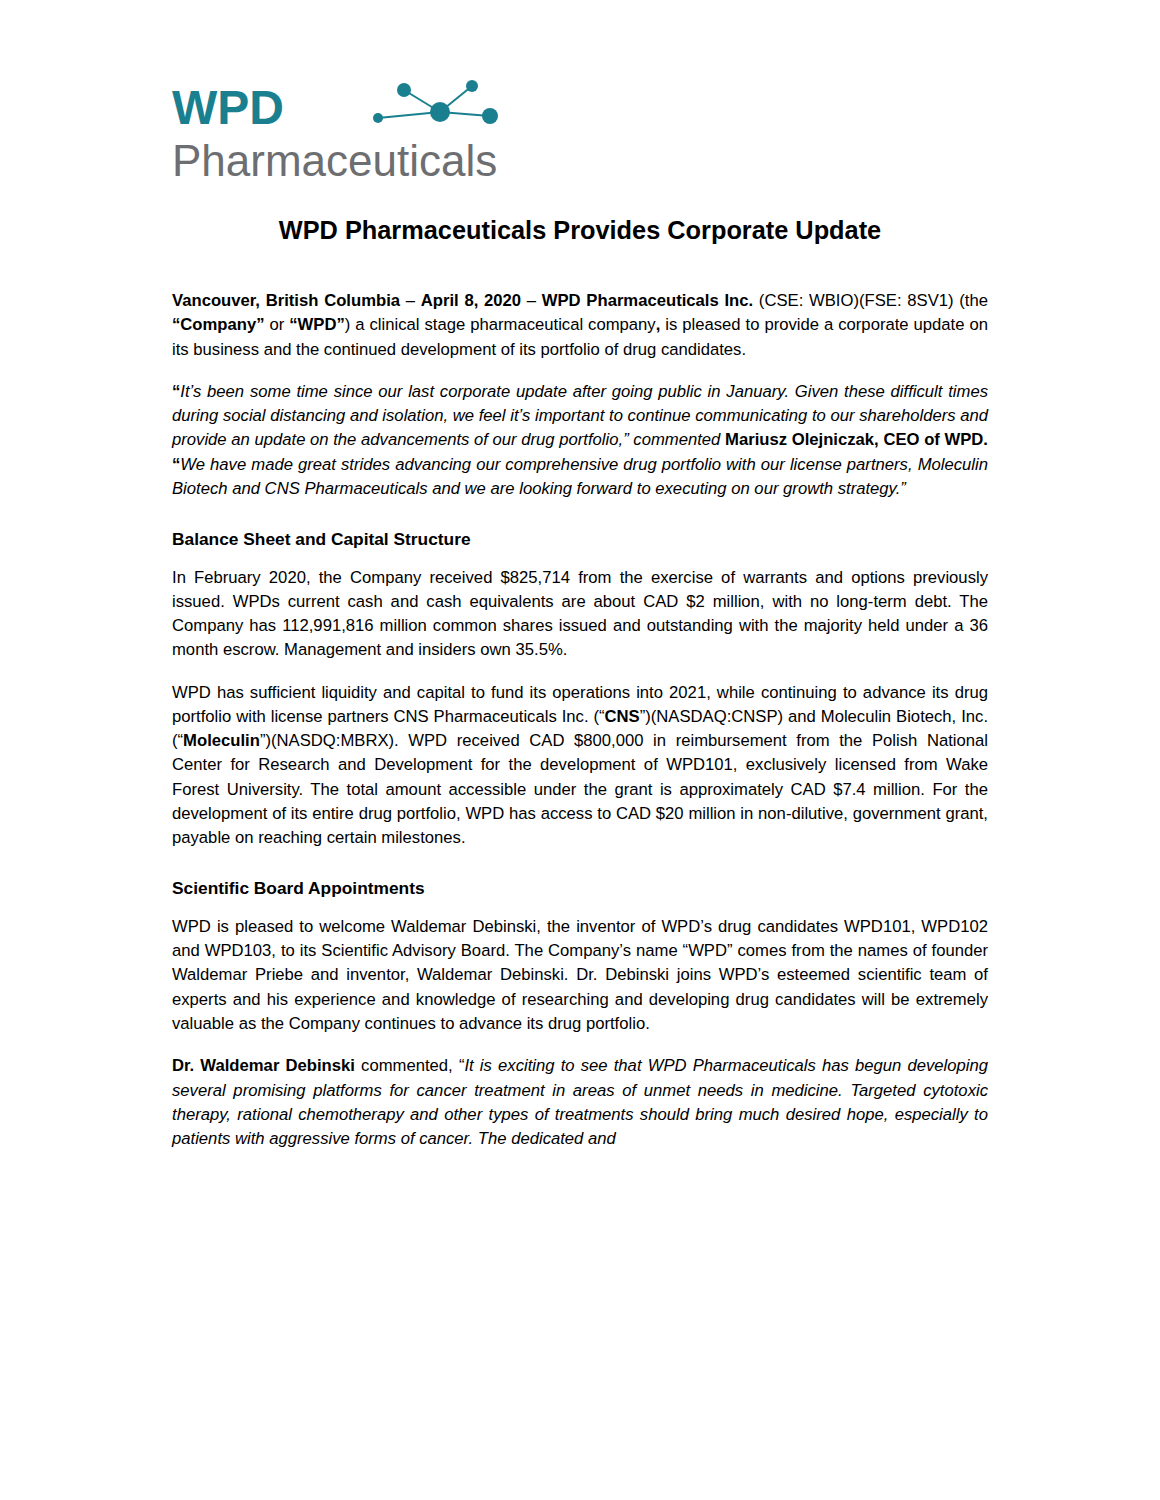WPD Pharmaceuticals
WPD Pharmaceuticals Provides Corporate Update
Vancouver, British Columbia – April 8, 2020 – WPD Pharmaceuticals Inc. (CSE: WBIO)(FSE: 8SV1) (the “Company” or “WPD”) a clinical stage pharmaceutical company, is pleased to provide a corporate update on its business and the continued development of its portfolio of drug candidates.
“It’s been some time since our last corporate update after going public in January. Given these difficult times during social distancing and isolation, we feel it’s important to continue communicating to our shareholders and provide an update on the advancements of our drug portfolio,” commented Mariusz Olejniczak, CEO of WPD. “We have made great strides advancing our comprehensive drug portfolio with our license partners, Moleculin Biotech and CNS Pharmaceuticals and we are looking forward to executing on our growth strategy.”
Balance Sheet and Capital Structure
In February 2020, the Company received $825,714 from the exercise of warrants and options previously issued. WPDs current cash and cash equivalents are about CAD $2 million, with no long-term debt. The Company has 112,991,816 million common shares issued and outstanding with the majority held under a 36 month escrow. Management and insiders own 35.5%.
WPD has sufficient liquidity and capital to fund its operations into 2021, while continuing to advance its drug portfolio with license partners CNS Pharmaceuticals Inc. (“CNS”)(NASDAQ:CNSP) and Moleculin Biotech, Inc. (“Moleculin”)(NASDQ:MBRX). WPD received CAD $800,000 in reimbursement from the Polish National Center for Research and Development for the development of WPD101, exclusively licensed from Wake Forest University. The total amount accessible under the grant is approximately CAD $7.4 million. For the development of its entire drug portfolio, WPD has access to CAD $20 million in non-dilutive, government grant, payable on reaching certain milestones.
Scientific Board Appointments
WPD is pleased to welcome Waldemar Debinski, the inventor of WPD’s drug candidates WPD101, WPD102 and WPD103, to its Scientific Advisory Board. The Company’s name “WPD” comes from the names of founder Waldemar Priebe and inventor, Waldemar Debinski. Dr. Debinski joins WPD’s esteemed scientific team of experts and his experience and knowledge of researching and developing drug candidates will be extremely valuable as the Company continues to advance its drug portfolio.
Dr. Waldemar Debinski commented, “It is exciting to see that WPD Pharmaceuticals has begun developing several promising platforms for cancer treatment in areas of unmet needs in medicine. Targeted cytotoxic therapy, rational chemotherapy and other types of treatments should bring much desired hope, especially to patients with aggressive forms of cancer. The dedicated and